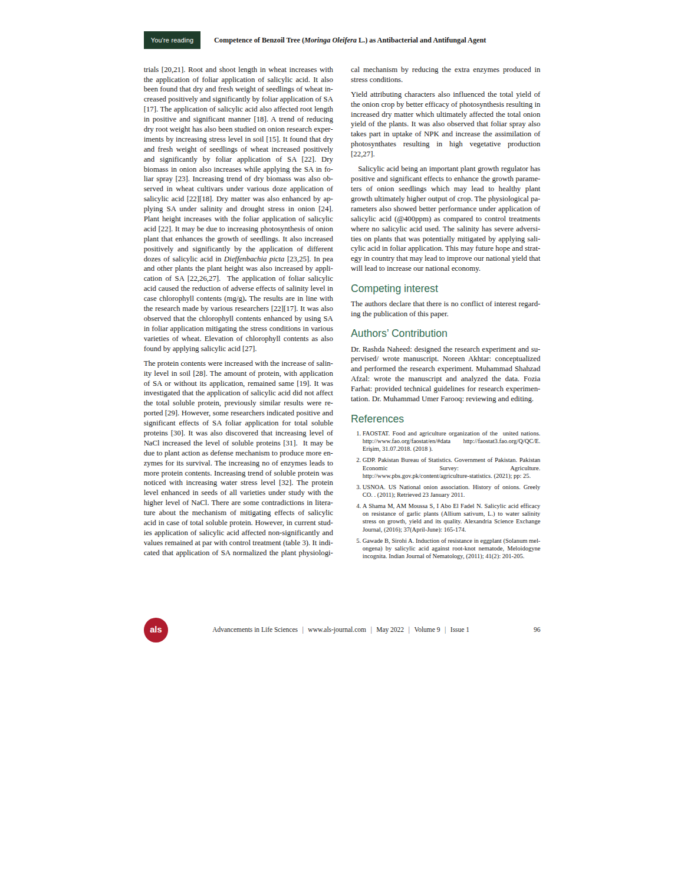You're reading
Competence of Benzoil Tree (Moringa Oleifera L.) as Antibacterial and Antifungal Agent
trials [20,21]. Root and shoot length in wheat increases with the application of foliar application of salicylic acid. It also been found that dry and fresh weight of seedlings of wheat increased positively and significantly by foliar application of SA [17]. The application of salicylic acid also affected root length in positive and significant manner [18]. A trend of reducing dry root weight has also been studied on onion research experiments by increasing stress level in soil [15]. It found that dry and fresh weight of seedlings of wheat increased positively and significantly by foliar application of SA [22]. Dry biomass in onion also increases while applying the SA in foliar spray [23]. Increasing trend of dry biomass was also observed in wheat cultivars under various doze application of salicylic acid [22][18]. Dry matter was also enhanced by applying SA under salinity and drought stress in onion [24]. Plant height increases with the foliar application of salicylic acid [22]. It may be due to increasing photosynthesis of onion plant that enhances the growth of seedlings. It also increased positively and significantly by the application of different dozes of salicylic acid in Dieffenbachia picta [23,25]. In pea and other plants the plant height was also increased by application of SA [22,26,27]. The application of foliar salicylic acid caused the reduction of adverse effects of salinity level in case chlorophyll contents (mg/g). The results are in line with the research made by various researchers [22][17]. It was also observed that the chlorophyll contents enhanced by using SA in foliar application mitigating the stress conditions in various varieties of wheat. Elevation of chlorophyll contents as also found by applying salicylic acid [27].
The protein contents were increased with the increase of salinity level in soil [28]. The amount of protein, with application of SA or without its application, remained same [19]. It was investigated that the application of salicylic acid did not affect the total soluble protein, previously similar results were reported [29]. However, some researchers indicated positive and significant effects of SA foliar application for total soluble proteins [30]. It was also discovered that increasing level of NaCl increased the level of soluble proteins [31]. It may be due to plant action as defense mechanism to produce more enzymes for its survival. The increasing no of enzymes leads to more protein contents. Increasing trend of soluble protein was noticed with increasing water stress level [32]. The protein level enhanced in seeds of all varieties under study with the higher level of NaCl. There are some contradictions in literature about the mechanism of mitigating effects of salicylic acid in case of total soluble protein. However, in current studies application of salicylic acid affected non-significantly and values remained at par with control treatment (table 3). It indicated that application of SA normalized the plant physiological mechanism by reducing the extra enzymes produced in stress conditions.
Yield attributing characters also influenced the total yield of the onion crop by better efficacy of photosynthesis resulting in increased dry matter which ultimately affected the total onion yield of the plants. It was also observed that foliar spray also takes part in uptake of NPK and increase the assimilation of photosynthates resulting in high vegetative production [22,27].
Salicylic acid being an important plant growth regulator has positive and significant effects to enhance the growth parameters of onion seedlings which may lead to healthy plant growth ultimately higher output of crop. The physiological parameters also showed better performance under application of salicylic acid (@400ppm) as compared to control treatments where no salicylic acid used. The salinity has severe adversities on plants that was potentially mitigated by applying salicylic acid in foliar application. This may future hope and strategy in country that may lead to improve our national yield that will lead to increase our national economy.
Competing interest
The authors declare that there is no conflict of interest regarding the publication of this paper.
Authors’ Contribution
Dr. Rashda Naheed: designed the research experiment and supervised/ wrote manuscript. Noreen Akhtar: conceptualized and performed the research experiment. Muhammad Shahzad Afzal: wrote the manuscript and analyzed the data. Fozia Farhat: provided technical guidelines for research experimentation. Dr. Muhammad Umer Farooq: reviewing and editing.
References
FAOSTAT. Food and agriculture organization of the united nations. http://www.fao.org/faostat/en/#data http://faostat3.fao.org/Q/QC/E. Erişim, 31.07.2018. (2018 ).
GDP. Pakistan Bureau of Statistics. Government of Pakistan. Pakistan Economic Survey: Agriculture. http://www.pbs.gov.pk/content/agriculture-statistics. (2021); pp: 25.
USNOA. US National onion association. History of onions. Greely CO. . (2011); Retrieved 23 January 2011.
A Shama M, AM Moussa S, I Abo El Fadel N. Salicylic acid efficacy on resistance of garlic plants (Allium sativum, L.) to water salinity stress on growth, yield and its quality. Alexandria Science Exchange Journal, (2016); 37(April-June): 165-174.
Gawade B, Sirohi A. Induction of resistance in eggplant (Solanum melongena) by salicylic acid against root-knot nematode, Meloidogyne incognita. Indian Journal of Nematology, (2011); 41(2): 201-205.
als
Advancements in Life Sciences|www.als-journal.com|May 2022|Volume 9|Issue 1
96